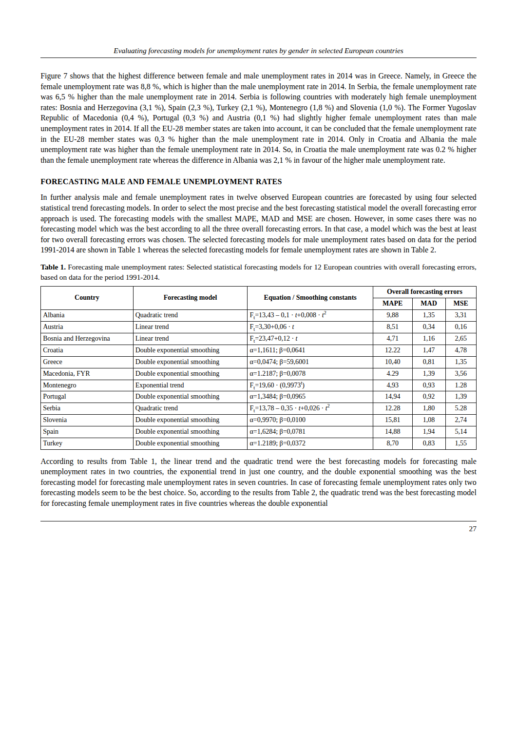Evaluating forecasting models for unemployment rates by gender in selected European countries
Figure 7 shows that the highest difference between female and male unemployment rates in 2014 was in Greece. Namely, in Greece the female unemployment rate was 8,8 %, which is higher than the male unemployment rate in 2014. In Serbia, the female unemployment rate was 6,5 % higher than the male unemployment rate in 2014. Serbia is following countries with moderately high female unemployment rates: Bosnia and Herzegovina (3,1 %), Spain (2,3 %), Turkey (2,1 %), Montenegro (1,8 %) and Slovenia (1,0 %). The Former Yugoslav Republic of Macedonia (0,4 %), Portugal (0,3 %) and Austria (0,1 %) had slightly higher female unemployment rates than male unemployment rates in 2014. If all the EU-28 member states are taken into account, it can be concluded that the female unemployment rate in the EU-28 member states was 0,3 % higher than the male unemployment rate in 2014. Only in Croatia and Albania the male unemployment rate was higher than the female unemployment rate in 2014. So, in Croatia the male unemployment rate was 0.2 % higher than the female unemployment rate whereas the difference in Albania was 2,1 % in favour of the higher male unemployment rate.
Forecasting male and female unemployment rates
In further analysis male and female unemployment rates in twelve observed European countries are forecasted by using four selected statistical trend forecasting models. In order to select the most precise and the best forecasting statistical model the overall forecasting error approach is used. The forecasting models with the smallest MAPE, MAD and MSE are chosen. However, in some cases there was no forecasting model which was the best according to all the three overall forecasting errors. In that case, a model which was the best at least for two overall forecasting errors was chosen. The selected forecasting models for male unemployment rates based on data for the period 1991-2014 are shown in Table 1 whereas the selected forecasting models for female unemployment rates are shown in Table 2.
Table 1. Forecasting male unemployment rates: Selected statistical forecasting models for 12 European countries with overall forecasting errors, based on data for the period 1991-2014.
| Country | Forecasting model | Equation / Smoothing constants | Overall forecasting errors |
| --- | --- | --- | --- |
| MAPE | MAD | MSE |
| Albania | Quadratic trend | F t =13,43 – 0,1 · t +0,008 · t 2 | 9,88 | 1,35 | 3,31 |
| Austria | Linear trend | F t =3,30+0,06 · t | 8,51 | 0,34 | 0,16 |
| Bosnia and Herzegovina | Linear trend | F t =23,47+0,12 · t | 4,71 | 1,16 | 2,65 |
| Croatia | Double exponential smoothing | α=1,1611; β=0,0641 | 12.22 | 1,47 | 4,78 |
| Greece | Double exponential smoothing | α=0,0474; β=59,6001 | 10,40 | 0,81 | 1,35 |
| Macedonia, FYR | Double exponential smoothing | α=1.2187; β=0,0078 | 4.29 | 1,39 | 3,56 |
| Montenegro | Exponential trend | F t =19,60 · (0,9973 t ) | 4,93 | 0,93 | 1.28 |
| Portugal | Double exponential smoothing | α=1,3484; β=0,0965 | 14,94 | 0,92 | 1,39 |
| Serbia | Quadratic trend | F t =13,78 – 0,35 · t +0,026 · t 2 | 12.28 | 1,80 | 5.28 |
| Slovenia | Double exponential smoothing | α=0,9970; β=0,0100 | 15,81 | 1,08 | 2,74 |
| Spain | Double exponential smoothing | α=1,6284; β=0,0781 | 14,88 | 1,94 | 5,14 |
| Turkey | Double exponential smoothing | α=1.2189; β=0,0372 | 8,70 | 0,83 | 1,55 |
According to results from Table 1, the linear trend and the quadratic trend were the best forecasting models for forecasting male unemployment rates in two countries, the exponential trend in just one country, and the double exponential smoothing was the best forecasting model for forecasting male unemployment rates in seven countries. In case of forecasting female unemployment rates only two forecasting models seem to be the best choice. So, according to the results from Table 2, the quadratic trend was the best forecasting model for forecasting female unemployment rates in five countries whereas the double exponential
27